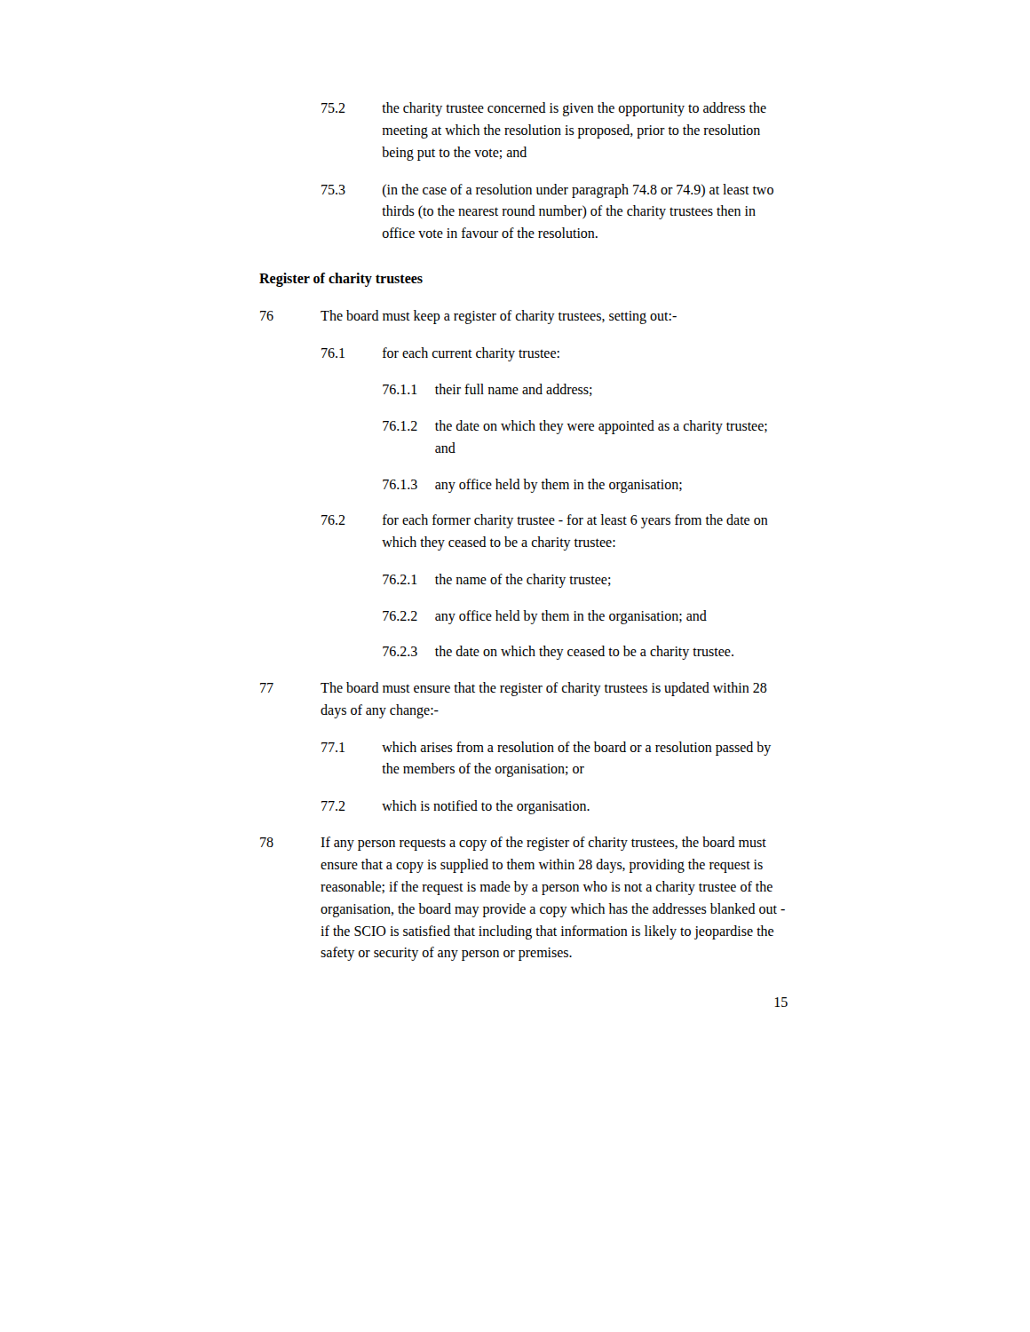75.2
the charity trustee concerned is given the opportunity to address the meeting at which the resolution is proposed, prior to the resolution being put to the vote; and
75.3
(in the case of a resolution under paragraph 74.8 or 74.9) at least two thirds (to the nearest round number) of the charity trustees then in office vote in favour of the resolution.
Register of charity trustees
76
The board must keep a register of charity trustees, setting out:-
76.1
for each current charity trustee:
76.1.1
their full name and address;
76.1.2
the date on which they were appointed as a charity trustee; and
76.1.3
any office held by them in the organisation;
76.2
for each former charity trustee - for at least 6 years from the date on which they ceased to be a charity trustee:
76.2.1
the name of the charity trustee;
76.2.2
any office held by them in the organisation; and
76.2.3
the date on which they ceased to be a charity trustee.
77
The board must ensure that the register of charity trustees is updated within 28 days of any change:-
77.1
which arises from a resolution of the board or a resolution passed by the members of the organisation; or
77.2
which is notified to the organisation.
78
If any person requests a copy of the register of charity trustees, the board must ensure that a copy is supplied to them within 28 days, providing the request is reasonable; if the request is made by a person who is not a charity trustee of the organisation, the board may provide a copy which has the addresses blanked out - if the SCIO is satisfied that including that information is likely to jeopardise the safety or security of any person or premises.
15